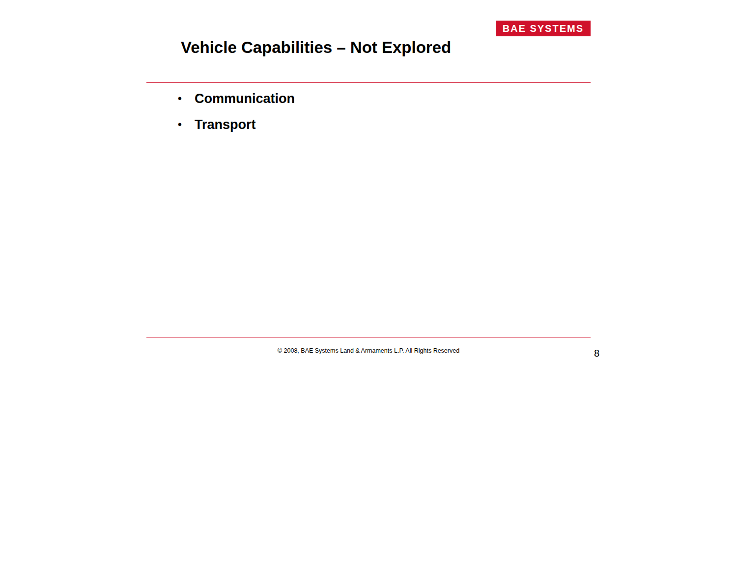BAE SYSTEMS
Vehicle Capabilities – Not Explored
Communication
Transport
© 2008, BAE Systems Land & Armaments L.P. All Rights Reserved
8